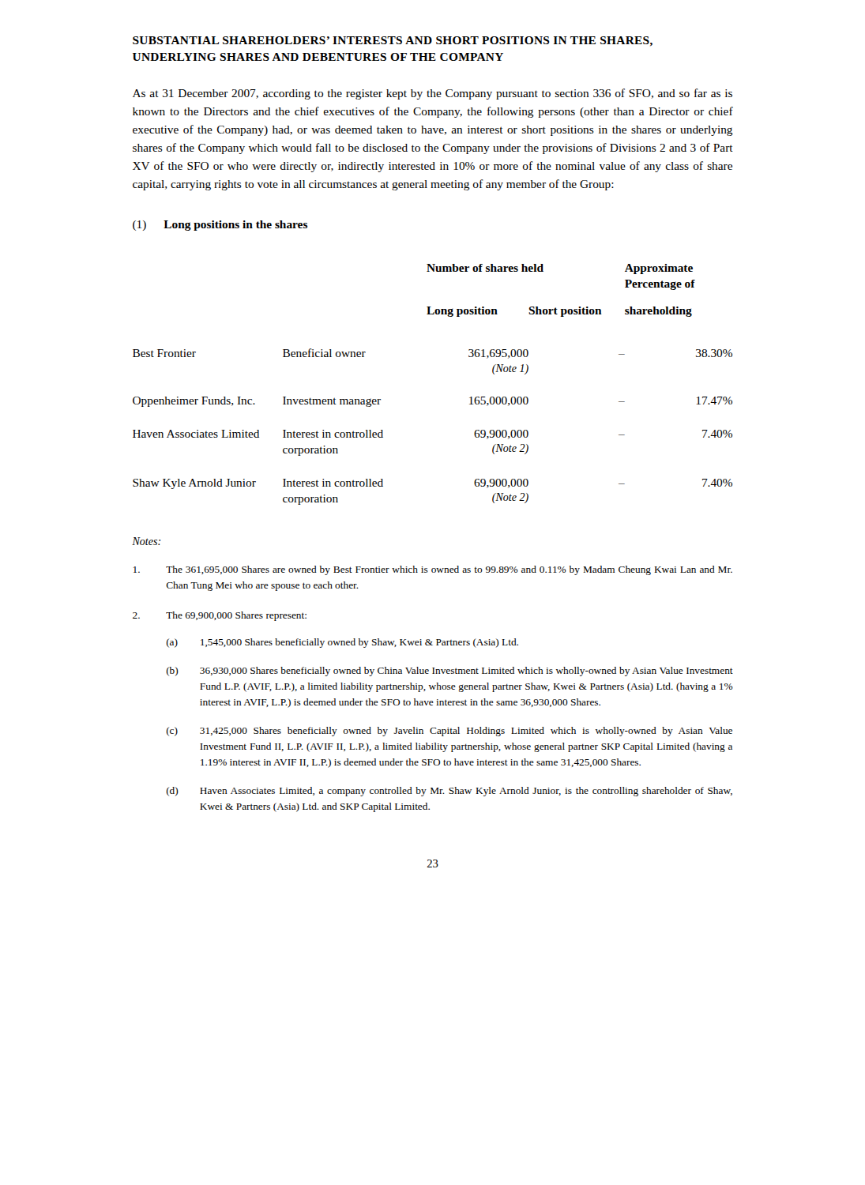SUBSTANTIAL SHAREHOLDERS’ INTERESTS AND SHORT POSITIONS IN THE SHARES, UNDERLYING SHARES AND DEBENTURES OF THE COMPANY
As at 31 December 2007, according to the register kept by the Company pursuant to section 336 of SFO, and so far as is known to the Directors and the chief executives of the Company, the following persons (other than a Director or chief executive of the Company) had, or was deemed taken to have, an interest or short positions in the shares or underlying shares of the Company which would fall to be disclosed to the Company under the provisions of Divisions 2 and 3 of Part XV of the SFO or who were directly or, indirectly interested in 10% or more of the nominal value of any class of share capital, carrying rights to vote in all circumstances at general meeting of any member of the Group:
(1) Long positions in the shares
| | | Number of shares held | Approximate Percentage of |
| --- | --- | --- | --- |
| Long position | Short position | shareholding |
| Best Frontier | Beneficial owner | 361,695,000 (Note 1) | – | 38.30% |
| Oppenheimer Funds, Inc. | Investment manager | 165,000,000 | – | 17.47% |
| Haven Associates Limited | Interest in controlled corporation | 69,900,000 (Note 2) | – | 7.40% |
| Shaw Kyle Arnold Junior | Interest in controlled corporation | 69,900,000 (Note 2) | – | 7.40% |
Notes:
The 361,695,000 Shares are owned by Best Frontier which is owned as to 99.89% and 0.11% by Madam Cheung Kwai Lan and Mr. Chan Tung Mei who are spouse to each other.
The 69,900,000 Shares represent:
1,545,000 Shares beneficially owned by Shaw, Kwei & Partners (Asia) Ltd.
36,930,000 Shares beneficially owned by China Value Investment Limited which is wholly-owned by Asian Value Investment Fund L.P. (AVIF, L.P.), a limited liability partnership, whose general partner Shaw, Kwei & Partners (Asia) Ltd. (having a 1% interest in AVIF, L.P.) is deemed under the SFO to have interest in the same 36,930,000 Shares.
31,425,000 Shares beneficially owned by Javelin Capital Holdings Limited which is wholly-owned by Asian Value Investment Fund II, L.P. (AVIF II, L.P.), a limited liability partnership, whose general partner SKP Capital Limited (having a 1.19% interest in AVIF II, L.P.) is deemed under the SFO to have interest in the same 31,425,000 Shares.
Haven Associates Limited, a company controlled by Mr. Shaw Kyle Arnold Junior, is the controlling shareholder of Shaw, Kwei & Partners (Asia) Ltd. and SKP Capital Limited.
23